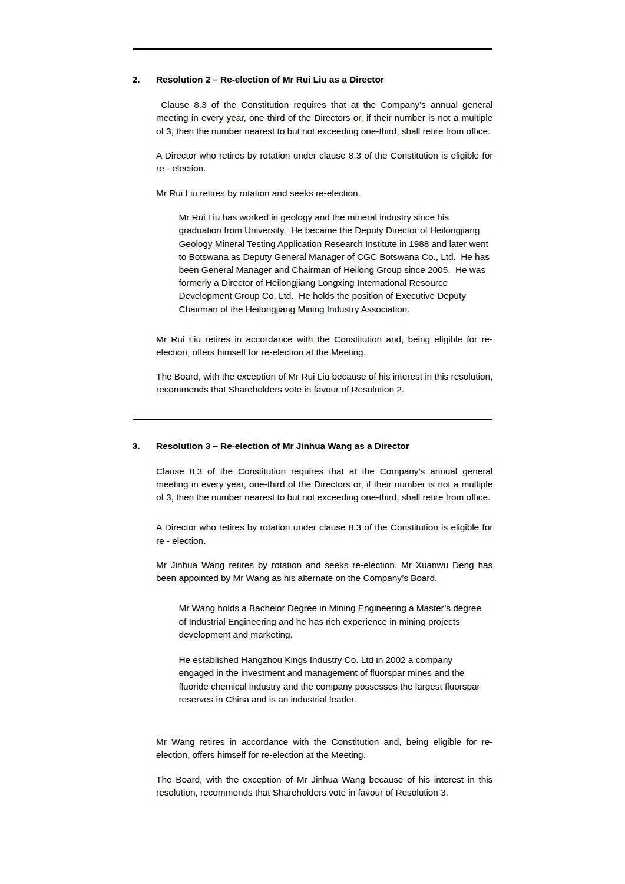2. Resolution 2 – Re-election of Mr Rui Liu as a Director
Clause 8.3 of the Constitution requires that at the Company’s annual general meeting in every year, one-third of the Directors or, if their number is not a multiple of 3, then the number nearest to but not exceeding one-third, shall retire from office.
A Director who retires by rotation under clause 8.3 of the Constitution is eligible for re - election.
Mr Rui Liu retires by rotation and seeks re-election.
Mr Rui Liu has worked in geology and the mineral industry since his graduation from University. He became the Deputy Director of Heilongjiang Geology Mineral Testing Application Research Institute in 1988 and later went to Botswana as Deputy General Manager of CGC Botswana Co., Ltd. He has been General Manager and Chairman of Heilong Group since 2005. He was formerly a Director of Heilongjiang Longxing International Resource Development Group Co. Ltd. He holds the position of Executive Deputy Chairman of the Heilongjiang Mining Industry Association.
Mr Rui Liu retires in accordance with the Constitution and, being eligible for re-election, offers himself for re-election at the Meeting.
The Board, with the exception of Mr Rui Liu because of his interest in this resolution, recommends that Shareholders vote in favour of Resolution 2.
3. Resolution 3 – Re-election of Mr Jinhua Wang as a Director
Clause 8.3 of the Constitution requires that at the Company’s annual general meeting in every year, one-third of the Directors or, if their number is not a multiple of 3, then the number nearest to but not exceeding one-third, shall retire from office.
A Director who retires by rotation under clause 8.3 of the Constitution is eligible for re - election.
Mr Jinhua Wang retires by rotation and seeks re-election. Mr Xuanwu Deng has been appointed by Mr Wang as his alternate on the Company’s Board.
Mr Wang holds a Bachelor Degree in Mining Engineering a Master’s degree of Industrial Engineering and he has rich experience in mining projects development and marketing.
He established Hangzhou Kings Industry Co. Ltd in 2002 a company engaged in the investment and management of fluorspar mines and the fluoride chemical industry and the company possesses the largest fluorspar reserves in China and is an industrial leader.
Mr Wang retires in accordance with the Constitution and, being eligible for re-election, offers himself for re-election at the Meeting.
The Board, with the exception of Mr Jinhua Wang because of his interest in this resolution, recommends that Shareholders vote in favour of Resolution 3.